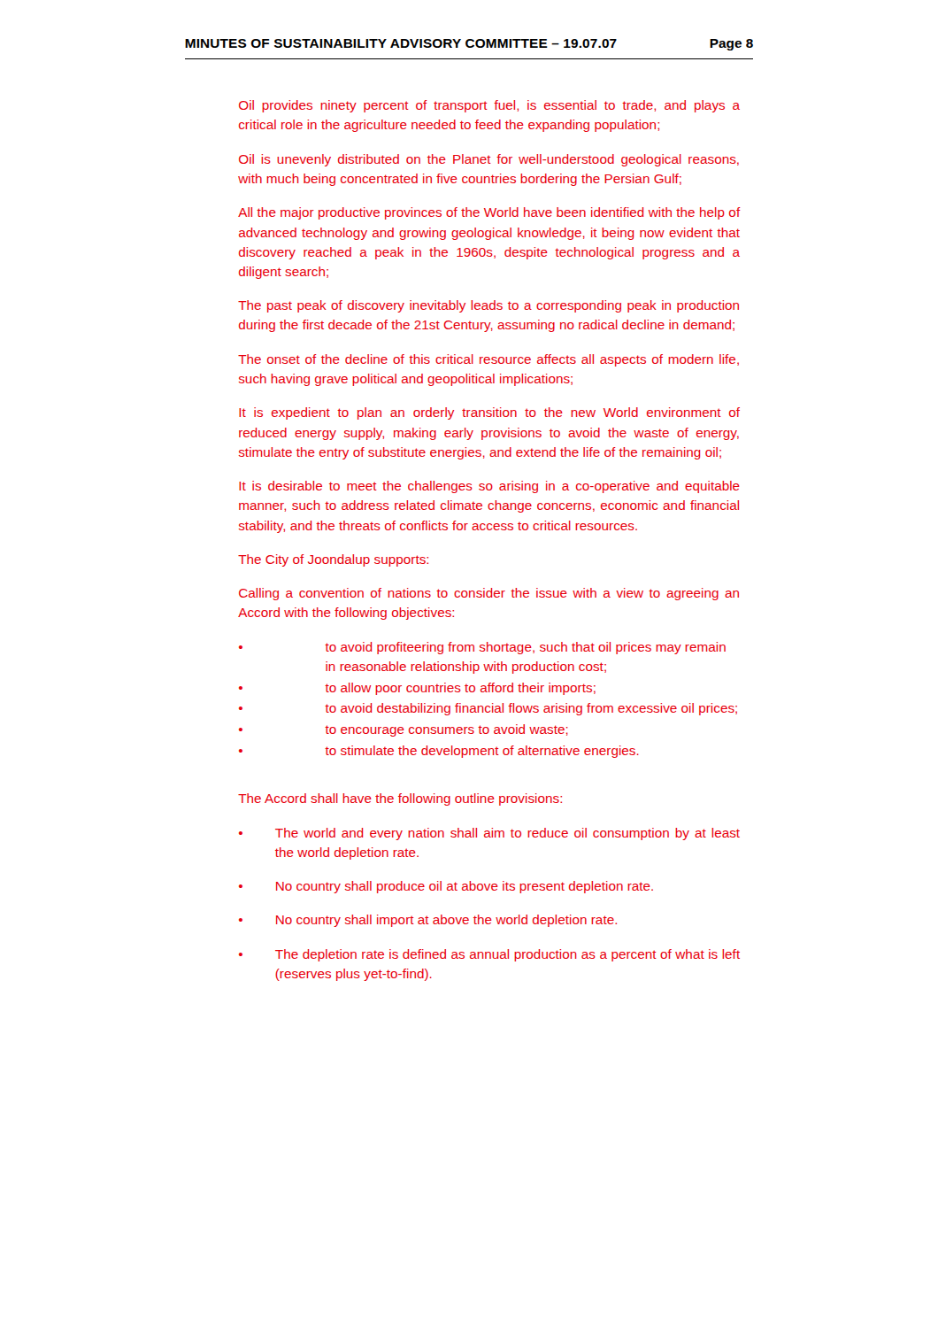MINUTES OF SUSTAINABILITY ADVISORY COMMITTEE – 19.07.07 Page 8
Oil provides ninety percent of transport fuel, is essential to trade, and plays a critical role in the agriculture needed to feed the expanding population;
Oil is unevenly distributed on the Planet for well-understood geological reasons, with much being concentrated in five countries bordering the Persian Gulf;
All the major productive provinces of the World have been identified with the help of advanced technology and growing geological knowledge, it being now evident that discovery reached a peak in the 1960s, despite technological progress and a diligent search;
The past peak of discovery inevitably leads to a corresponding peak in production during the first decade of the 21st Century, assuming no radical decline in demand;
The onset of the decline of this critical resource affects all aspects of modern life, such having grave political and geopolitical implications;
It is expedient to plan an orderly transition to the new World environment of reduced energy supply, making early provisions to avoid the waste of energy, stimulate the entry of substitute energies, and extend the life of the remaining oil;
It is desirable to meet the challenges so arising in a co-operative and equitable manner, such to address related climate change concerns, economic and financial stability, and the threats of conflicts for access to critical resources.
The City of Joondalup supports:
Calling a convention of nations to consider the issue with a view to agreeing an Accord with the following objectives:
•to avoid profiteering from shortage, such that oil prices may remain in reasonable relationship with production cost;
•to allow poor countries to afford their imports;
•to avoid destabilizing financial flows arising from excessive oil prices;
•to encourage consumers to avoid waste;
•to stimulate the development of alternative energies.
The Accord shall have the following outline provisions:
•The world and every nation shall aim to reduce oil consumption by at least the world depletion rate.
•No country shall produce oil at above its present depletion rate.
•No country shall import at above the world depletion rate.
•The depletion rate is defined as annual production as a percent of what is left (reserves plus yet-to-find).